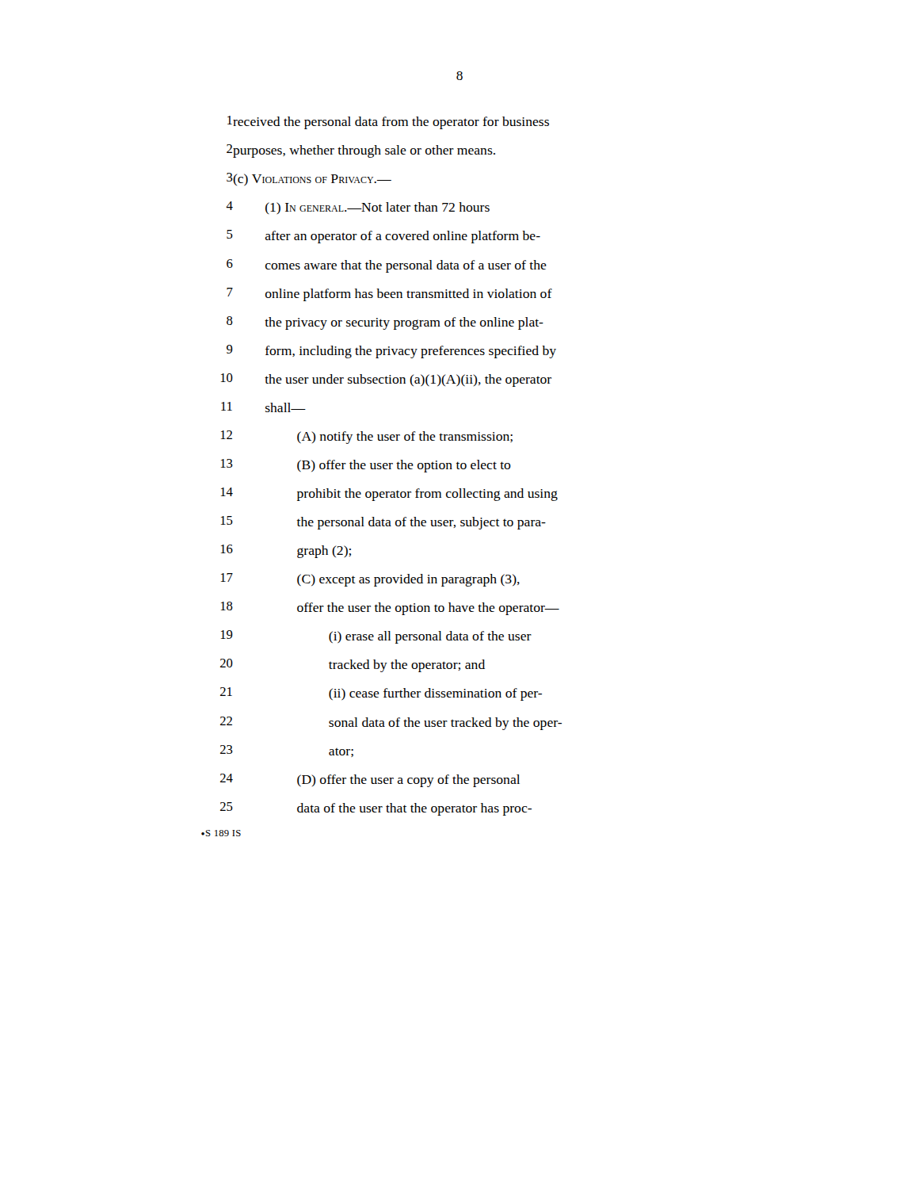8
| 1 | received the personal data from the operator for business |
| 2 | purposes, whether through sale or other means. |
| 3 | (c) Violations of Privacy. — |
| 4 | (1) In general. —Not later than 72 hours |
| 5 | after an operator of a covered online platform be- |
| 6 | comes aware that the personal data of a user of the |
| 7 | online platform has been transmitted in violation of |
| 8 | the privacy or security program of the online plat- |
| 9 | form, including the privacy preferences specified by |
| 10 | the user under subsection (a)(1)(A)(ii), the operator |
| 11 | shall— |
| 12 | (A) notify the user of the transmission; |
| 13 | (B) offer the user the option to elect to |
| 14 | prohibit the operator from collecting and using |
| 15 | the personal data of the user, subject to para- |
| 16 | graph (2); |
| 17 | (C) except as provided in paragraph (3), |
| 18 | offer the user the option to have the operator— |
| 19 | (i) erase all personal data of the user |
| 20 | tracked by the operator; and |
| 21 | (ii) cease further dissemination of per- |
| 22 | sonal data of the user tracked by the oper- |
| 23 | ator; |
| 24 | (D) offer the user a copy of the personal |
| 25 | data of the user that the operator has proc- |
•S 189 IS